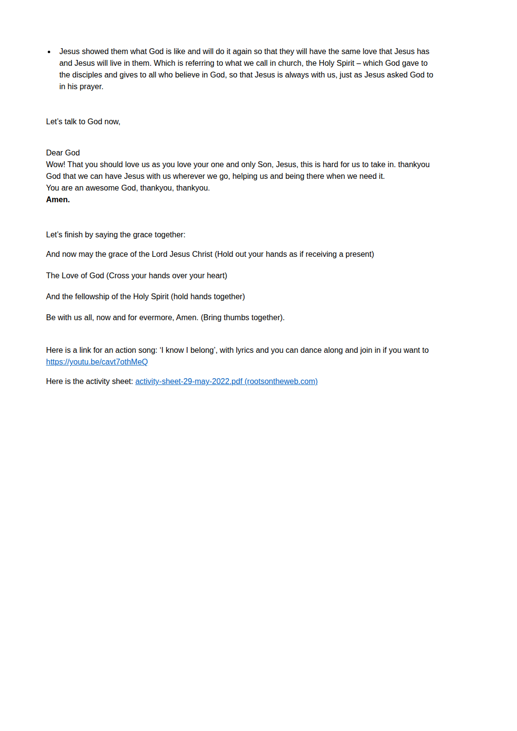Jesus showed them what God is like and will do it again so that they will have the same love that Jesus has and Jesus will live in them. Which is referring to what we call in church, the Holy Spirit – which God gave to the disciples and gives to all who believe in God, so that Jesus is always with us, just as Jesus asked God to in his prayer.
Let’s talk to God now,
Dear God
Wow! That you should love us as you love your one and only Son, Jesus, this is hard for us to take in. thankyou God that we can have Jesus with us wherever we go, helping us and being there when we need it.
You are an awesome God, thankyou, thankyou.
Amen.
Let’s finish by saying the grace together:
And now may the grace of the Lord Jesus Christ (Hold out your hands as if receiving a present)
The Love of God (Cross your hands over your heart)
And the fellowship of the Holy Spirit (hold hands together)
Be with us all, now and for evermore, Amen. (Bring thumbs together).
Here is a link for an action song: ‘I know I belong’, with lyrics and you can dance along and join in if you want to https://youtu.be/cavt7othMeQ
Here is the activity sheet: activity-sheet-29-may-2022.pdf (rootsontheweb.com)